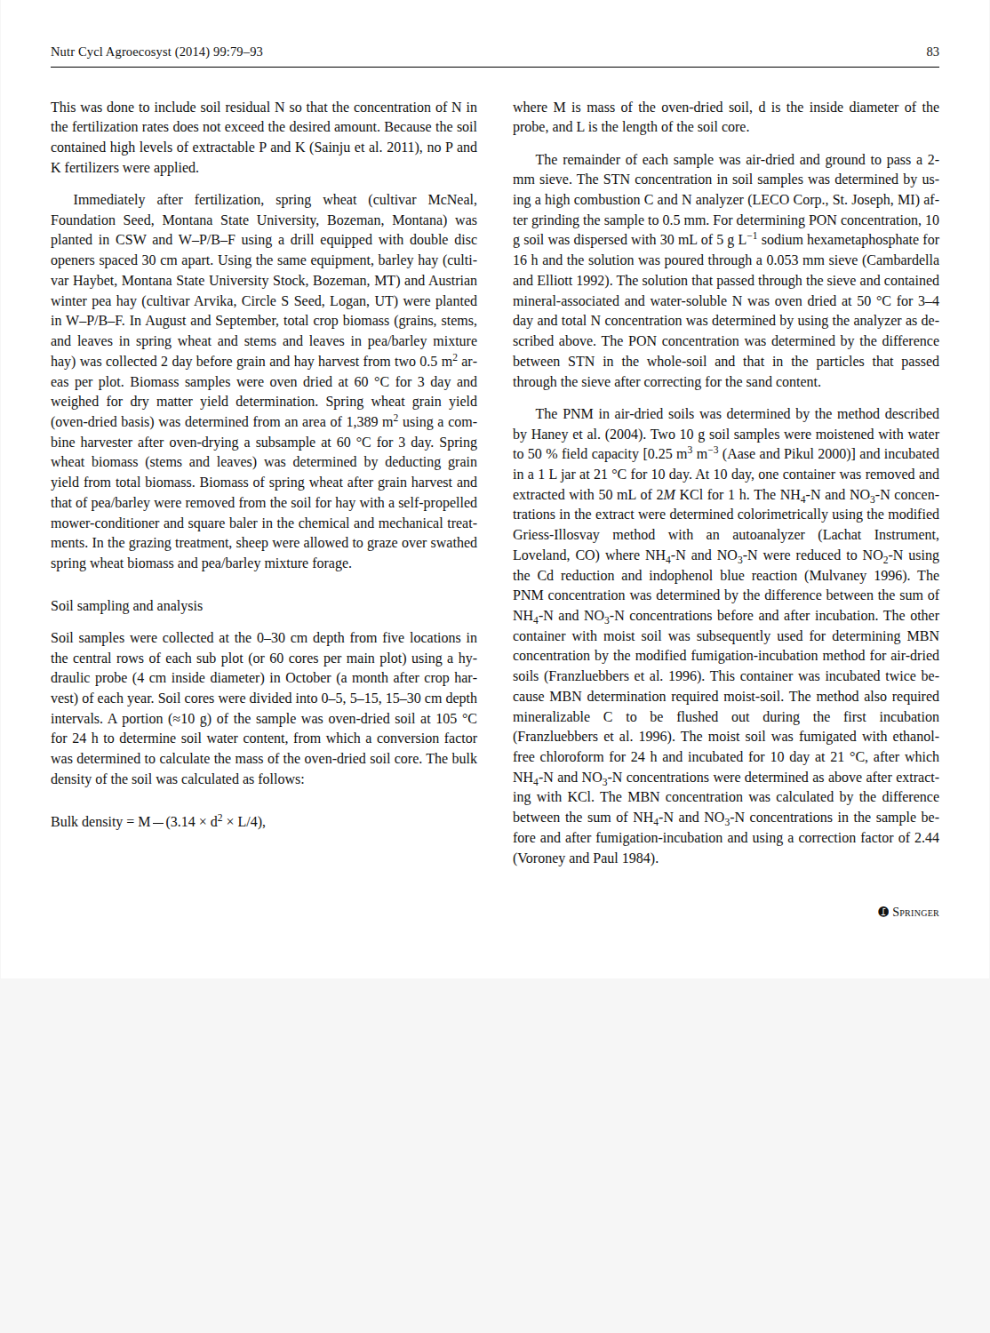Nutr Cycl Agroecosyst (2014) 99:79–93
83
This was done to include soil residual N so that the concentration of N in the fertilization rates does not exceed the desired amount. Because the soil contained high levels of extractable P and K (Sainju et al. 2011), no P and K fertilizers were applied.
Immediately after fertilization, spring wheat (cultivar McNeal, Foundation Seed, Montana State University, Bozeman, Montana) was planted in CSW and W–P/B–F using a drill equipped with double disc openers spaced 30 cm apart. Using the same equipment, barley hay (cultivar Haybet, Montana State University Stock, Bozeman, MT) and Austrian winter pea hay (cultivar Arvika, Circle S Seed, Logan, UT) were planted in W–P/B–F. In August and September, total crop biomass (grains, stems, and leaves in spring wheat and stems and leaves in pea/barley mixture hay) was collected 2 day before grain and hay harvest from two 0.5 m2 areas per plot. Biomass samples were oven dried at 60 °C for 3 day and weighed for dry matter yield determination. Spring wheat grain yield (oven-dried basis) was determined from an area of 1,389 m2 using a combine harvester after oven-drying a subsample at 60 °C for 3 day. Spring wheat biomass (stems and leaves) was determined by deducting grain yield from total biomass. Biomass of spring wheat after grain harvest and that of pea/barley were removed from the soil for hay with a self-propelled mower-conditioner and square baler in the chemical and mechanical treatments. In the grazing treatment, sheep were allowed to graze over swathed spring wheat biomass and pea/barley mixture forage.
Soil sampling and analysis
Soil samples were collected at the 0–30 cm depth from five locations in the central rows of each sub plot (or 60 cores per main plot) using a hydraulic probe (4 cm inside diameter) in October (a month after crop harvest) of each year. Soil cores were divided into 0–5, 5–15, 15–30 cm depth intervals. A portion (≈10 g) of the sample was oven-dried soil at 105 °C for 24 h to determine soil water content, from which a conversion factor was determined to calculate the mass of the oven-dried soil core. The bulk density of the soil was calculated as follows:
Bulk density = M (3.14 × d2 × L/4),
where M is mass of the oven-dried soil, d is the inside diameter of the probe, and L is the length of the soil core.
The remainder of each sample was air-dried and ground to pass a 2-mm sieve. The STN concentration in soil samples was determined by using a high combustion C and N analyzer (LECO Corp., St. Joseph, MI) after grinding the sample to 0.5 mm. For determining PON concentration, 10 g soil was dispersed with 30 mL of 5 g L−1 sodium hexametaphosphate for 16 h and the solution was poured through a 0.053 mm sieve (Cambardella and Elliott 1992). The solution that passed through the sieve and contained mineral-associated and water-soluble N was oven dried at 50 °C for 3–4 day and total N concentration was determined by using the analyzer as described above. The PON concentration was determined by the difference between STN in the whole-soil and that in the particles that passed through the sieve after correcting for the sand content.
The PNM in air-dried soils was determined by the method described by Haney et al. (2004). Two 10 g soil samples were moistened with water to 50 % field capacity [0.25 m3 m−3 (Aase and Pikul 2000)] and incubated in a 1 L jar at 21 °C for 10 day. At 10 day, one container was removed and extracted with 50 mL of 2M KCl for 1 h. The NH4-N and NO3-N concentrations in the extract were determined colorimetrically using the modified Griess-Illosvay method with an autoanalyzer (Lachat Instrument, Loveland, CO) where NH4-N and NO3-N were reduced to NO2-N using the Cd reduction and indophenol blue reaction (Mulvaney 1996). The PNM concentration was determined by the difference between the sum of NH4-N and NO3-N concentrations before and after incubation. The other container with moist soil was subsequently used for determining MBN concentration by the modified fumigation-incubation method for air-dried soils (Franzluebbers et al. 1996). This container was incubated twice because MBN determination required moist-soil. The method also required mineralizable C to be flushed out during the first incubation (Franzluebbers et al. 1996). The moist soil was fumigated with ethanol-free chloroform for 24 h and incubated for 10 day at 21 °C, after which NH4-N and NO3-N concentrations were determined as above after extracting with KCl. The MBN concentration was calculated by the difference between the sum of NH4-N and NO3-N concentrations in the sample before and after fumigation-incubation and using a correction factor of 2.44 (Voroney and Paul 1984).
➊ Springer